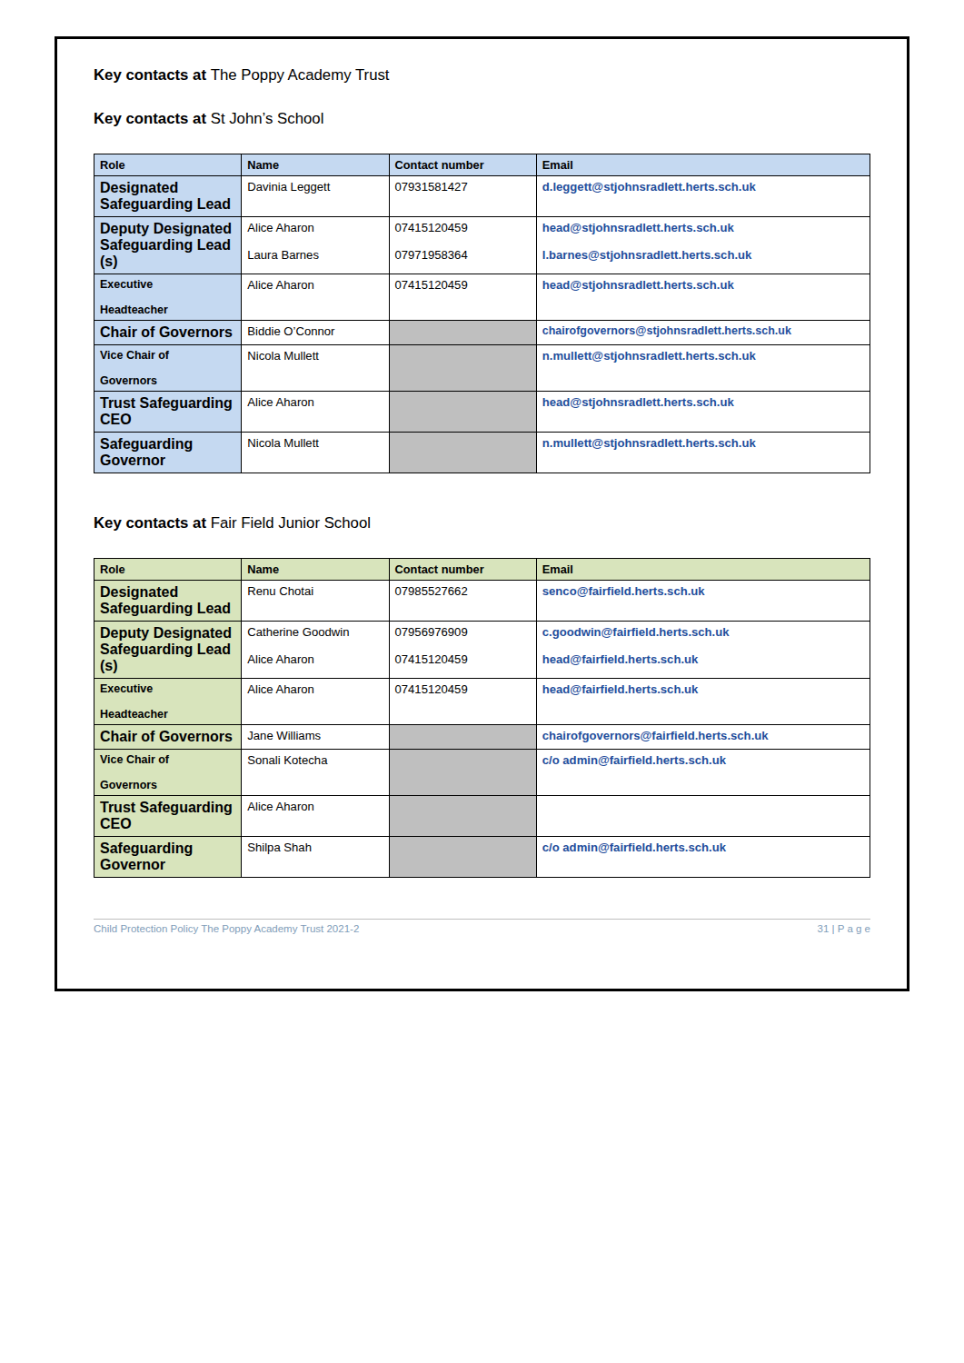Key contacts at The Poppy Academy Trust
Key contacts at St John’s School
| Role | Name | Contact number | Email |
| --- | --- | --- | --- |
| Designated Safeguarding Lead | Davinia Leggett | 07931581427 | d.leggett@stjohnsradlett.herts.sch.uk |
| Deputy Designated Safeguarding Lead (s) | Alice Aharon Laura Barnes | 07415120459 07971958364 | head@stjohnsradlett.herts.sch.uk l.barnes@stjohnsradlett.herts.sch.uk |
| Executive Headteacher | Alice Aharon | 07415120459 | head@stjohnsradlett.herts.sch.uk |
| Chair of Governors | Biddie O’Connor | | chairofgovernors@stjohnsradlett.herts.sch.uk |
| Vice Chair of Governors | Nicola Mullett | | n.mullett@stjohnsradlett.herts.sch.uk |
| Trust Safeguarding CEO | Alice Aharon | | head@stjohnsradlett.herts.sch.uk |
| Safeguarding Governor | Nicola Mullett | | n.mullett@stjohnsradlett.herts.sch.uk |
Key contacts at Fair Field Junior School
| Role | Name | Contact number | Email |
| --- | --- | --- | --- |
| Designated Safeguarding Lead | Renu Chotai | 07985527662 | senco@fairfield.herts.sch.uk |
| Deputy Designated Safeguarding Lead (s) | Catherine Goodwin Alice Aharon | 07956976909 07415120459 | c.goodwin@fairfield.herts.sch.uk head@fairfield.herts.sch.uk |
| Executive Headteacher | Alice Aharon | 07415120459 | head@fairfield.herts.sch.uk |
| Chair of Governors | Jane Williams | | chairofgovernors@fairfield.herts.sch.uk |
| Vice Chair of Governors | Sonali Kotecha | | c/o admin@fairfield.herts.sch.uk |
| Trust Safeguarding CEO | Alice Aharon | | |
| Safeguarding Governor | Shilpa Shah | | c/o admin@fairfield.herts.sch.uk |
31 | P a g e Child Protection Policy The Poppy Academy Trust 2021-2